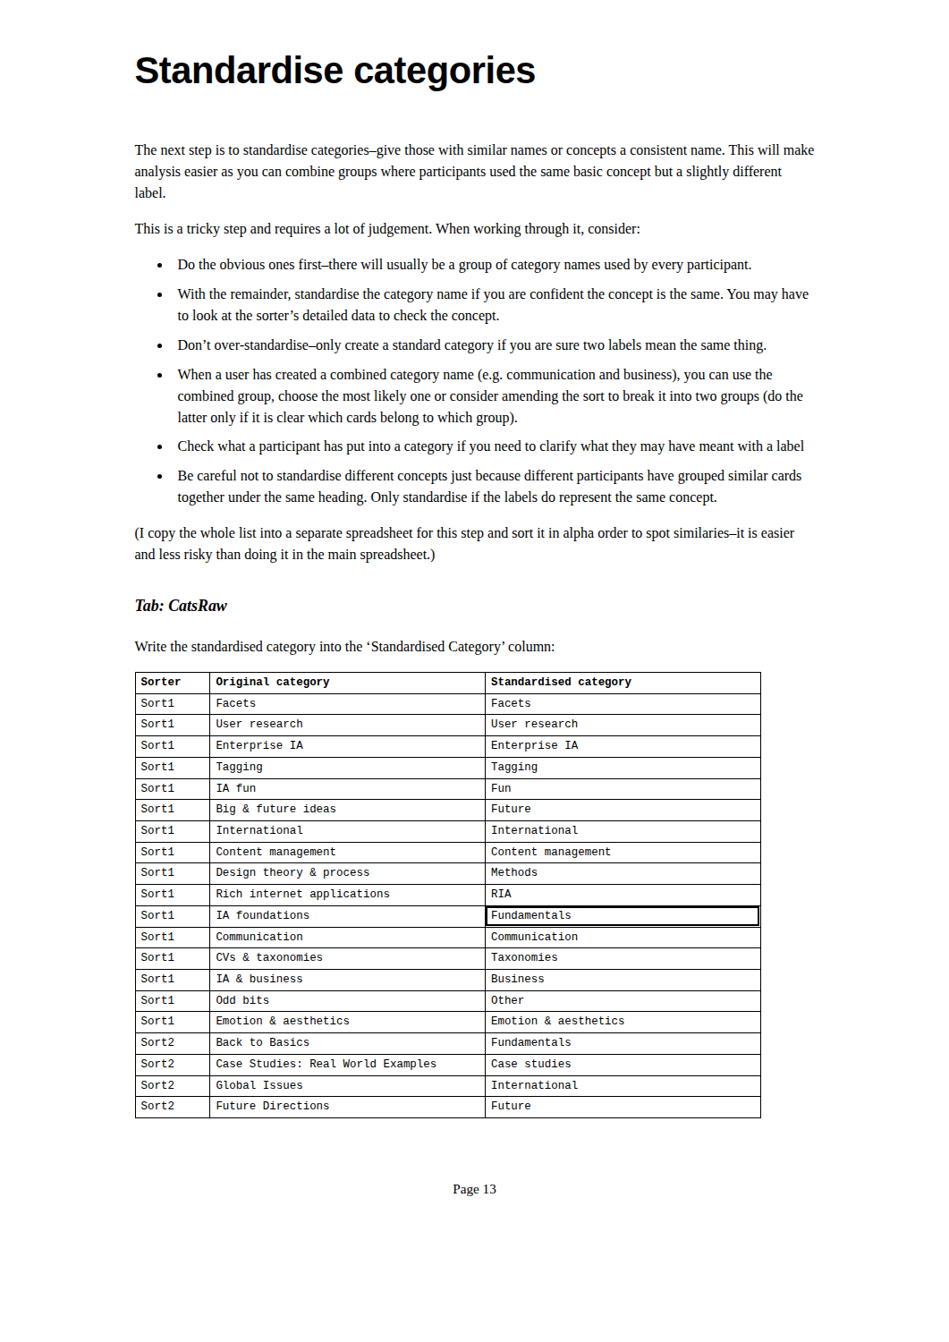Standardise categories
The next step is to standardise categories–give those with similar names or concepts a consistent name. This will make analysis easier as you can combine groups where participants used the same basic concept but a slightly different label.
This is a tricky step and requires a lot of judgement. When working through it, consider:
Do the obvious ones first–there will usually be a group of category names used by every participant.
With the remainder, standardise the category name if you are confident the concept is the same. You may have to look at the sorter’s detailed data to check the concept.
Don’t over-standardise–only create a standard category if you are sure two labels mean the same thing.
When a user has created a combined category name (e.g. communication and business), you can use the combined group, choose the most likely one or consider amending the sort to break it into two groups (do the latter only if it is clear which cards belong to which group).
Check what a participant has put into a category if you need to clarify what they may have meant with a label
Be careful not to standardise different concepts just because different participants have grouped similar cards together under the same heading. Only standardise if the labels do represent the same concept.
(I copy the whole list into a separate spreadsheet for this step and sort it in alpha order to spot similaries–it is easier and less risky than doing it in the main spreadsheet.)
Tab: CatsRaw
Write the standardised category into the ‘Standardised Category’ column:
| Sorter | Original category | Standardised category |
| --- | --- | --- |
| Sort1 | Facets | Facets |
| Sort1 | User research | User research |
| Sort1 | Enterprise IA | Enterprise IA |
| Sort1 | Tagging | Tagging |
| Sort1 | IA fun | Fun |
| Sort1 | Big & future ideas | Future |
| Sort1 | International | International |
| Sort1 | Content management | Content management |
| Sort1 | Design theory & process | Methods |
| Sort1 | Rich internet applications | RIA |
| Sort1 | IA foundations | Fundamentals |
| Sort1 | Communication | Communication |
| Sort1 | CVs & taxonomies | Taxonomies |
| Sort1 | IA & business | Business |
| Sort1 | Odd bits | Other |
| Sort1 | Emotion & aesthetics | Emotion & aesthetics |
| Sort2 | Back to Basics | Fundamentals |
| Sort2 | Case Studies: Real World Examples | Case studies |
| Sort2 | Global Issues | International |
| Sort2 | Future Directions | Future |
Page 13